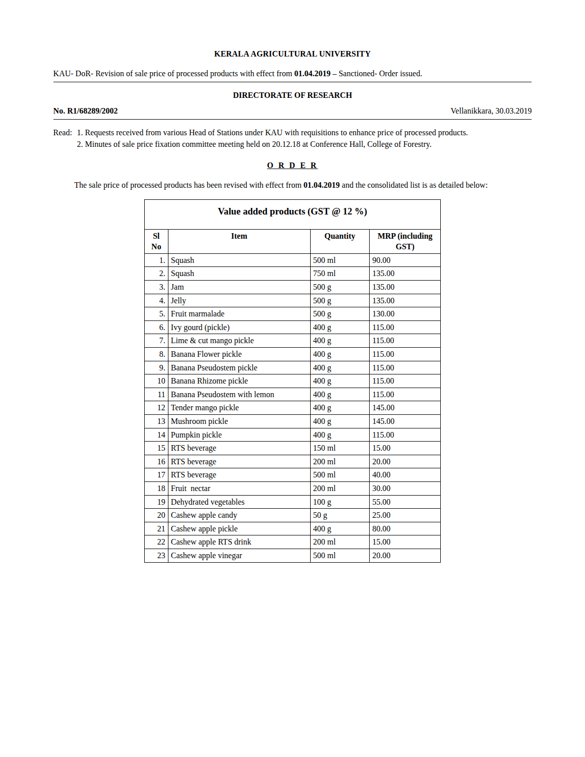KERALA AGRICULTURAL UNIVERSITY
KAU- DoR- Revision of sale price of processed products with effect from 01.04.2019 – Sanctioned- Order issued.
DIRECTORATE OF RESEARCH
No. R1/68289/2002 Vellanikkara, 30.03.2019
Read:
Requests received from various Head of Stations under KAU with requisitions to enhance price of processed products.
Minutes of sale price fixation committee meeting held on 20.12.18 at Conference Hall, College of Forestry.
O R D E R
The sale price of processed products has been revised with effect from 01.04.2019 and the consolidated list is as detailed below:
Value added products (GST @ 12 %)
| Sl No | Item | Quantity | MRP (including GST) |
| --- | --- | --- | --- |
| 1. | Squash | 500 ml | 90.00 |
| 2. | Squash | 750 ml | 135.00 |
| 3. | Jam | 500 g | 135.00 |
| 4. | Jelly | 500 g | 135.00 |
| 5. | Fruit marmalade | 500 g | 130.00 |
| 6. | Ivy gourd (pickle) | 400 g | 115.00 |
| 7. | Lime & cut mango pickle | 400 g | 115.00 |
| 8. | Banana Flower pickle | 400 g | 115.00 |
| 9. | Banana Pseudostem pickle | 400 g | 115.00 |
| 10 | Banana Rhizome pickle | 400 g | 115.00 |
| 11 | Banana Pseudostem with lemon | 400 g | 115.00 |
| 12 | Tender mango pickle | 400 g | 145.00 |
| 13 | Mushroom pickle | 400 g | 145.00 |
| 14 | Pumpkin pickle | 400 g | 115.00 |
| 15 | RTS beverage | 150 ml | 15.00 |
| 16 | RTS beverage | 200 ml | 20.00 |
| 17 | RTS beverage | 500 ml | 40.00 |
| 18 | Fruit nectar | 200 ml | 30.00 |
| 19 | Dehydrated vegetables | 100 g | 55.00 |
| 20 | Cashew apple candy | 50 g | 25.00 |
| 21 | Cashew apple pickle | 400 g | 80.00 |
| 22 | Cashew apple RTS drink | 200 ml | 15.00 |
| 23 | Cashew apple vinegar | 500 ml | 20.00 |